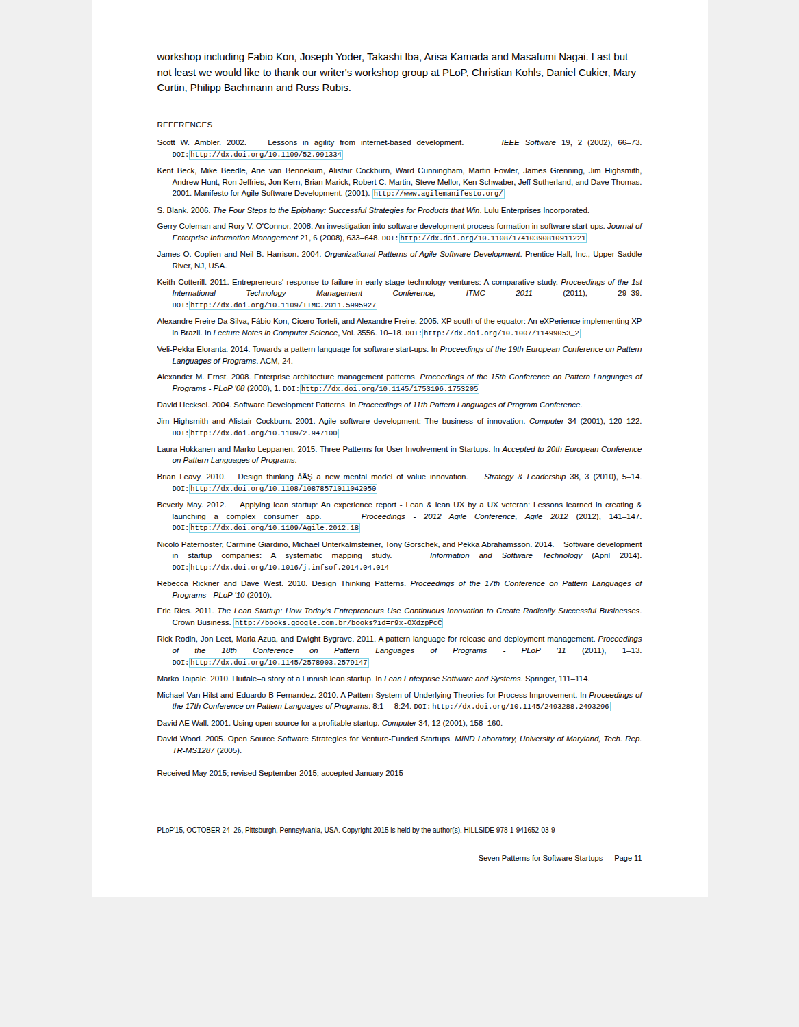workshop including Fabio Kon, Joseph Yoder, Takashi Iba, Arisa Kamada and Masafumi Nagai. Last but not least we would like to thank our writer's workshop group at PLoP, Christian Kohls, Daniel Cukier, Mary Curtin, Philipp Bachmann and Russ Rubis.
References
Scott W. Ambler. 2002. Lessons in agility from internet-based development. IEEE Software 19, 2 (2002), 66–73. DOI: http://dx.doi.org/10.1109/52.991334
Kent Beck, Mike Beedle, Arie van Bennekum, Alistair Cockburn, Ward Cunningham, Martin Fowler, James Grenning, Jim Highsmith, Andrew Hunt, Ron Jeffries, Jon Kern, Brian Marick, Robert C. Martin, Steve Mellor, Ken Schwaber, Jeff Sutherland, and Dave Thomas. 2001. Manifesto for Agile Software Development. (2001). http://www.agilemanifesto.org/
S. Blank. 2006. The Four Steps to the Epiphany: Successful Strategies for Products that Win. Lulu Enterprises Incorporated.
Gerry Coleman and Rory V. O'Connor. 2008. An investigation into software development process formation in software start-ups. Journal of Enterprise Information Management 21, 6 (2008), 633–648. DOI: http://dx.doi.org/10.1108/17410390810911221
James O. Coplien and Neil B. Harrison. 2004. Organizational Patterns of Agile Software Development. Prentice-Hall, Inc., Upper Saddle River, NJ, USA.
Keith Cotterill. 2011. Entrepreneurs' response to failure in early stage technology ventures: A comparative study. Proceedings of the 1st International Technology Management Conference, ITMC 2011 (2011), 29–39. DOI: http://dx.doi.org/10.1109/ITMC.2011.5995927
Alexandre Freire Da Silva, Fábio Kon, Cicero Torteli, and Alexandre Freire. 2005. XP south of the equator: An eXPerience implementing XP in Brazil. In Lecture Notes in Computer Science, Vol. 3556. 10–18. DOI: http://dx.doi.org/10.1007/11499053_2
Veli-Pekka Eloranta. 2014. Towards a pattern language for software start-ups. In Proceedings of the 19th European Conference on Pattern Languages of Programs. ACM, 24.
Alexander M. Ernst. 2008. Enterprise architecture management patterns. Proceedings of the 15th Conference on Pattern Languages of Programs - PLoP '08 (2008), 1. DOI: http://dx.doi.org/10.1145/1753196.1753205
David Hecksel. 2004. Software Development Patterns. In Proceedings of 11th Pattern Languages of Program Conference.
Jim Highsmith and Alistair Cockburn. 2001. Agile software development: The business of innovation. Computer 34 (2001), 120–122. DOI: http://dx.doi.org/10.1109/2.947100
Laura Hokkanen and Marko Leppanen. 2015. Three Patterns for User Involvement in Startups. In Accepted to 20th European Conference on Pattern Languages of Programs.
Brian Leavy. 2010. Design thinking åÄŞ a new mental model of value innovation. Strategy & Leadership 38, 3 (2010), 5–14. DOI: http://dx.doi.org/10.1108/10878571011042050
Beverly May. 2012. Applying lean startup: An experience report - Lean & lean UX by a UX veteran: Lessons learned in creating & launching a complex consumer app. Proceedings - 2012 Agile Conference, Agile 2012 (2012), 141–147. DOI: http://dx.doi.org/10.1109/Agile.2012.18
Nicolò Paternoster, Carmine Giardino, Michael Unterkalmsteiner, Tony Gorschek, and Pekka Abrahamsson. 2014. Software development in startup companies: A systematic mapping study. Information and Software Technology (April 2014). DOI: http://dx.doi.org/10.1016/j.infsof.2014.04.014
Rebecca Rickner and Dave West. 2010. Design Thinking Patterns. Proceedings of the 17th Conference on Pattern Languages of Programs - PLoP '10 (2010).
Eric Ries. 2011. The Lean Startup: How Today's Entrepreneurs Use Continuous Innovation to Create Radically Successful Businesses. Crown Business. http://books.google.com.br/books?id=r9x-OXdzpPcC
Rick Rodin, Jon Leet, Maria Azua, and Dwight Bygrave. 2011. A pattern language for release and deployment management. Proceedings of the 18th Conference on Pattern Languages of Programs - PLoP '11 (2011), 1–13. DOI: http://dx.doi.org/10.1145/2578903.2579147
Marko Taipale. 2010. Huitale–a story of a Finnish lean startup. In Lean Enterprise Software and Systems. Springer, 111–114.
Michael Van Hilst and Eduardo B Fernandez. 2010. A Pattern System of Underlying Theories for Process Improvement. In Proceedings of the 17th Conference on Pattern Languages of Programs. 8:1—-8:24. DOI: http://dx.doi.org/10.1145/2493288.2493296
David AE Wall. 2001. Using open source for a profitable startup. Computer 34, 12 (2001), 158–160.
David Wood. 2005. Open Source Software Strategies for Venture-Funded Startups. MIND Laboratory, University of Maryland, Tech. Rep. TR-MS1287 (2005).
Received May 2015; revised September 2015; accepted January 2015
PLoP'15, OCTOBER 24–26, Pittsburgh, Pennsylvania, USA. Copyright 2015 is held by the author(s). HILLSIDE 978-1-941652-03-9
Seven Patterns for Software Startups — Page 11